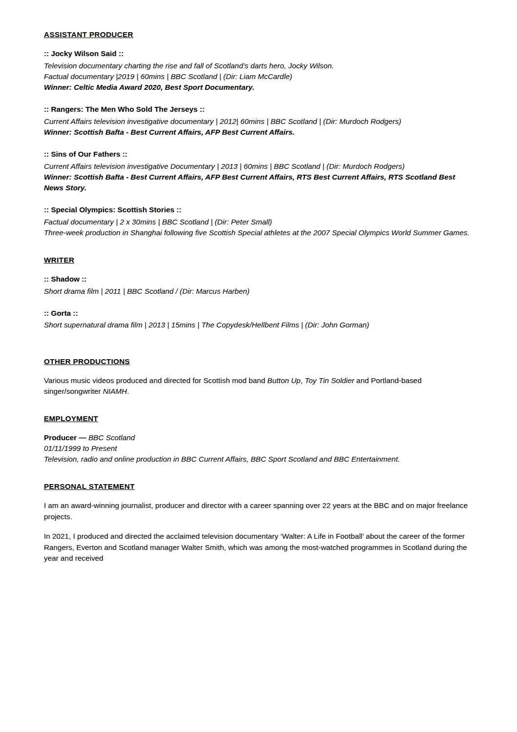ASSISTANT PRODUCER
:: Jocky Wilson Said ::
Television documentary charting the rise and fall of Scotland’s darts hero, Jocky Wilson.
Factual documentary |2019 | 60mins | BBC Scotland | (Dir: Liam McCardle)
Winner: Celtic Media Award 2020, Best Sport Documentary.
:: Rangers: The Men Who Sold The Jerseys ::
Current Affairs television investigative documentary | 2012| 60mins | BBC Scotland | (Dir: Murdoch Rodgers)
Winner: Scottish Bafta - Best Current Affairs, AFP Best Current Affairs.
:: Sins of Our Fathers ::
Current Affairs television investigative Documentary | 2013 | 60mins | BBC Scotland | (Dir: Murdoch Rodgers)
Winner: Scottish Bafta - Best Current Affairs, AFP Best Current Affairs, RTS Best Current Affairs, RTS Scotland Best News Story.
:: Special Olympics: Scottish Stories ::
Factual documentary | 2 x 30mins | BBC Scotland | (Dir: Peter Small)
Three-week production in Shanghai following five Scottish Special athletes at the 2007 Special Olympics World Summer Games.
WRITER
:: Shadow ::
Short drama film | 2011 | BBC Scotland / (Dir: Marcus Harben)
:: Gorta ::
Short supernatural drama film | 2013 | 15mins | The Copydesk/Hellbent Films | (Dir: John Gorman)
OTHER PRODUCTIONS
Various music videos produced and directed for Scottish mod band Button Up, Toy Tin Soldier and Portland-based singer/songwriter NIAMH.
EMPLOYMENT
Producer — BBC Scotland
01/11/1999 to Present
Television, radio and online production in BBC Current Affairs, BBC Sport Scotland and BBC Entertainment.
PERSONAL STATEMENT
I am an award-winning journalist, producer and director with a career spanning over 22 years at the BBC and on major freelance projects.
In 2021, I produced and directed the acclaimed television documentary ‘Walter: A Life in Football’ about the career of the former Rangers, Everton and Scotland manager Walter Smith, which was among the most-watched programmes in Scotland during the year and received